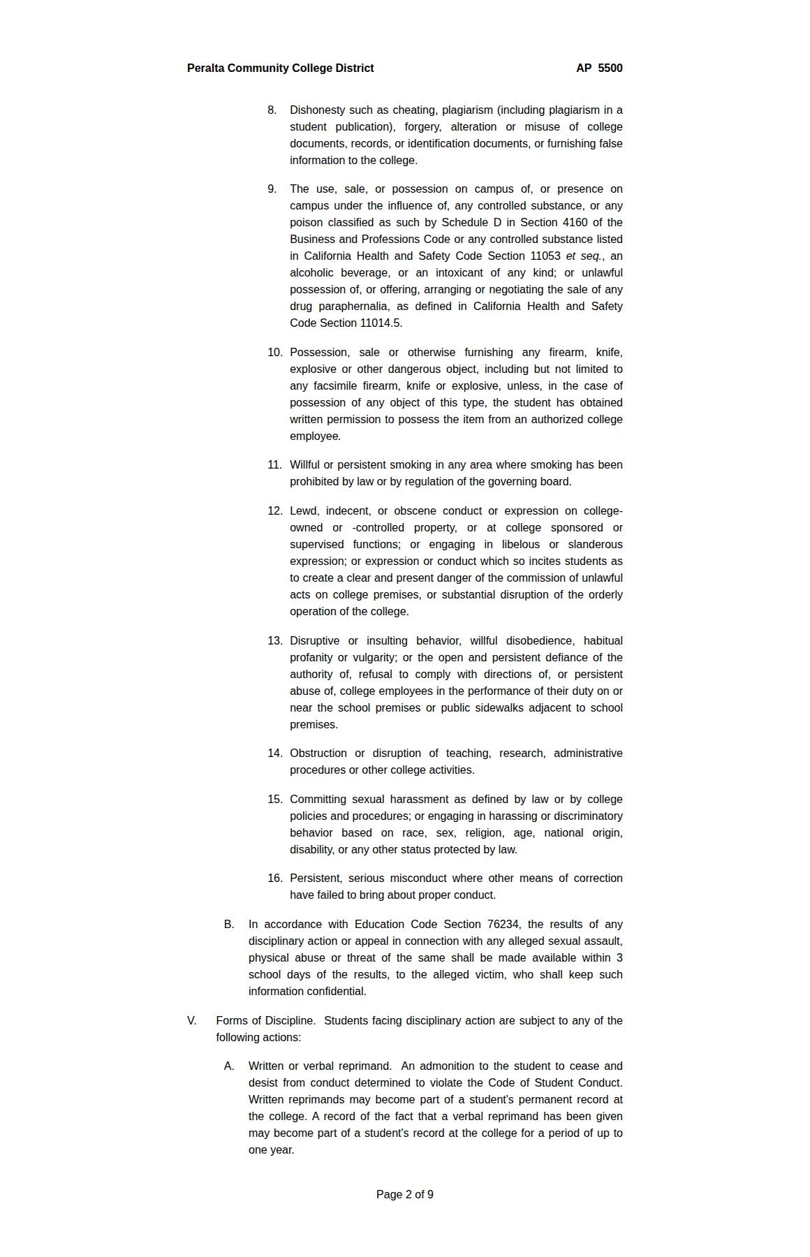Peralta Community College District
AP 5500
8. Dishonesty such as cheating, plagiarism (including plagiarism in a student publication), forgery, alteration or misuse of college documents, records, or identification documents, or furnishing false information to the college.
9. The use, sale, or possession on campus of, or presence on campus under the influence of, any controlled substance, or any poison classified as such by Schedule D in Section 4160 of the Business and Professions Code or any controlled substance listed in California Health and Safety Code Section 11053 et seq., an alcoholic beverage, or an intoxicant of any kind; or unlawful possession of, or offering, arranging or negotiating the sale of any drug paraphernalia, as defined in California Health and Safety Code Section 11014.5.
10. Possession, sale or otherwise furnishing any firearm, knife, explosive or other dangerous object, including but not limited to any facsimile firearm, knife or explosive, unless, in the case of possession of any object of this type, the student has obtained written permission to possess the item from an authorized college employee.
11. Willful or persistent smoking in any area where smoking has been prohibited by law or by regulation of the governing board.
12. Lewd, indecent, or obscene conduct or expression on college-owned or -controlled property, or at college sponsored or supervised functions; or engaging in libelous or slanderous expression; or expression or conduct which so incites students as to create a clear and present danger of the commission of unlawful acts on college premises, or substantial disruption of the orderly operation of the college.
13. Disruptive or insulting behavior, willful disobedience, habitual profanity or vulgarity; or the open and persistent defiance of the authority of, refusal to comply with directions of, or persistent abuse of, college employees in the performance of their duty on or near the school premises or public sidewalks adjacent to school premises.
14. Obstruction or disruption of teaching, research, administrative procedures or other college activities.
15. Committing sexual harassment as defined by law or by college policies and procedures; or engaging in harassing or discriminatory behavior based on race, sex, religion, age, national origin, disability, or any other status protected by law.
16. Persistent, serious misconduct where other means of correction have failed to bring about proper conduct.
B. In accordance with Education Code Section 76234, the results of any disciplinary action or appeal in connection with any alleged sexual assault, physical abuse or threat of the same shall be made available within 3 school days of the results, to the alleged victim, who shall keep such information confidential.
V. Forms of Discipline. Students facing disciplinary action are subject to any of the following actions:
A. Written or verbal reprimand. An admonition to the student to cease and desist from conduct determined to violate the Code of Student Conduct. Written reprimands may become part of a student's permanent record at the college. A record of the fact that a verbal reprimand has been given may become part of a student's record at the college for a period of up to one year.
Page 2 of 9